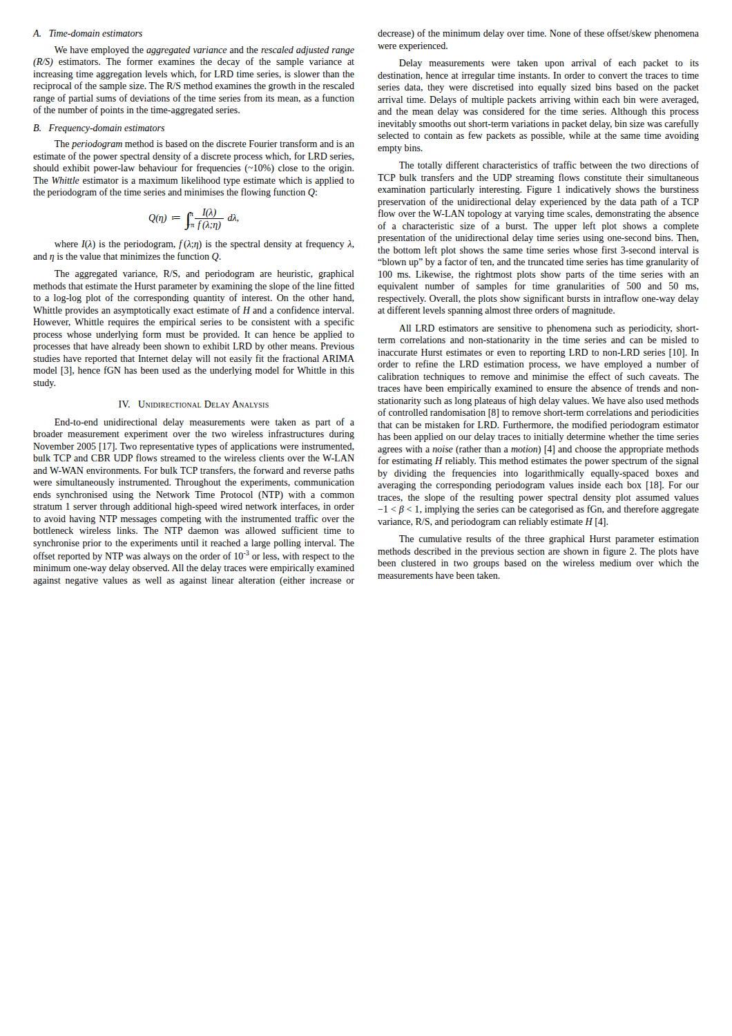A. Time-domain estimators
We have employed the aggregated variance and the rescaled adjusted range (R/S) estimators. The former examines the decay of the sample variance at increasing time aggregation levels which, for LRD time series, is slower than the reciprocal of the sample size. The R/S method examines the growth in the rescaled range of partial sums of deviations of the time series from its mean, as a function of the number of points in the time-aggregated series.
B. Frequency-domain estimators
The periodogram method is based on the discrete Fourier transform and is an estimate of the power spectral density of a discrete process which, for LRD series, should exhibit power-law behaviour for frequencies (~10%) close to the origin. The Whittle estimator is a maximum likelihood type estimate which is applied to the periodogram of the time series and minimises the flowing function Q:
Q(η) ≔ ∫π−π I(λ) f (λ;η) dλ,
where I(λ) is the periodogram, f (λ;η) is the spectral density at frequency λ, and η is the value that minimizes the function Q.
The aggregated variance, R/S, and periodogram are heuristic, graphical methods that estimate the Hurst parameter by examining the slope of the line fitted to a log-log plot of the corresponding quantity of interest. On the other hand, Whittle provides an asymptotically exact estimate of H and a confidence interval. However, Whittle requires the empirical series to be consistent with a specific process whose underlying form must be provided. It can hence be applied to processes that have already been shown to exhibit LRD by other means. Previous studies have reported that Internet delay will not easily fit the fractional ARIMA model [3], hence fGN has been used as the underlying model for Whittle in this study.
IV. Unidirectional Delay Analysis
End-to-end unidirectional delay measurements were taken as part of a broader measurement experiment over the two wireless infrastructures during November 2005 [17]. Two representative types of applications were instrumented, bulk TCP and CBR UDP flows streamed to the wireless clients over the W-LAN and W-WAN environments. For bulk TCP transfers, the forward and reverse paths were simultaneously instrumented. Throughout the experiments, communication ends synchronised using the Network Time Protocol (NTP) with a common stratum 1 server through additional high-speed wired network interfaces, in order to avoid having NTP messages competing with the instrumented traffic over the bottleneck wireless links. The NTP daemon was allowed sufficient time to synchronise prior to the experiments until it reached a large polling interval. The offset reported by NTP was always on the order of 10-3 or less, with respect to the minimum one-way delay observed. All the delay traces were empirically examined against negative values as well as against linear alteration (either increase or decrease) of the minimum delay over time. None of these offset/skew phenomena were experienced.
Delay measurements were taken upon arrival of each packet to its destination, hence at irregular time instants. In order to convert the traces to time series data, they were discretised into equally sized bins based on the packet arrival time. Delays of multiple packets arriving within each bin were averaged, and the mean delay was considered for the time series. Although this process inevitably smooths out short-term variations in packet delay, bin size was carefully selected to contain as few packets as possible, while at the same time avoiding empty bins.
The totally different characteristics of traffic between the two directions of TCP bulk transfers and the UDP streaming flows constitute their simultaneous examination particularly interesting. Figure 1 indicatively shows the burstiness preservation of the unidirectional delay experienced by the data path of a TCP flow over the W-LAN topology at varying time scales, demonstrating the absence of a characteristic size of a burst. The upper left plot shows a complete presentation of the unidirectional delay time series using one-second bins. Then, the bottom left plot shows the same time series whose first 3-second interval is “blown up” by a factor of ten, and the truncated time series has time granularity of 100 ms. Likewise, the rightmost plots show parts of the time series with an equivalent number of samples for time granularities of 500 and 50 ms, respectively. Overall, the plots show significant bursts in intraflow one-way delay at different levels spanning almost three orders of magnitude.
All LRD estimators are sensitive to phenomena such as periodicity, short-term correlations and non-stationarity in the time series and can be misled to inaccurate Hurst estimates or even to reporting LRD to non-LRD series [10]. In order to refine the LRD estimation process, we have employed a number of calibration techniques to remove and minimise the effect of such caveats. The traces have been empirically examined to ensure the absence of trends and non-stationarity such as long plateaus of high delay values. We have also used methods of controlled randomisation [8] to remove short-term correlations and periodicities that can be mistaken for LRD. Furthermore, the modified periodogram estimator has been applied on our delay traces to initially determine whether the time series agrees with a noise (rather than a motion) [4] and choose the appropriate methods for estimating H reliably. This method estimates the power spectrum of the signal by dividing the frequencies into logarithmically equally-spaced boxes and averaging the corresponding periodogram values inside each box [18]. For our traces, the slope of the resulting power spectral density plot assumed values −1 < β < 1, implying the series can be categorised as fGn, and therefore aggregate variance, R/S, and periodogram can reliably estimate H [4].
The cumulative results of the three graphical Hurst parameter estimation methods described in the previous section are shown in figure 2. The plots have been clustered in two groups based on the wireless medium over which the measurements have been taken.